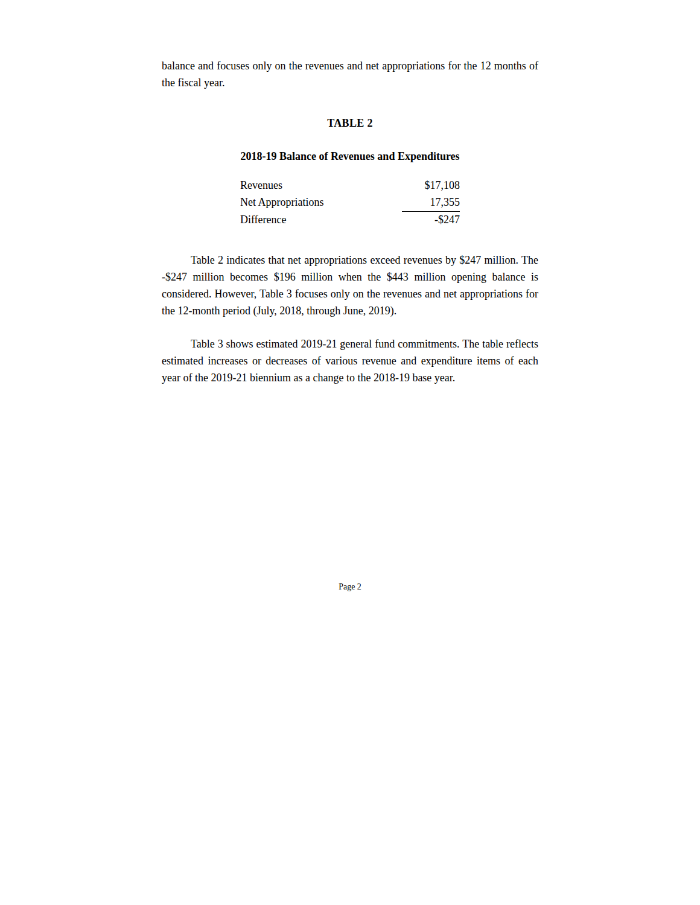balance and focuses only on the revenues and net appropriations for the 12 months of the fiscal year.
TABLE 2
2018-19 Balance of Revenues and Expenditures
| Revenues | $17,108 |
| Net Appropriations | 17,355 |
| Difference | -$247 |
Table 2 indicates that net appropriations exceed revenues by $247 million. The -$247 million becomes $196 million when the $443 million opening balance is considered. However, Table 3 focuses only on the revenues and net appropriations for the 12-month period (July, 2018, through June, 2019).
Table 3 shows estimated 2019-21 general fund commitments. The table reflects estimated increases or decreases of various revenue and expenditure items of each year of the 2019-21 biennium as a change to the 2018-19 base year.
Page 2